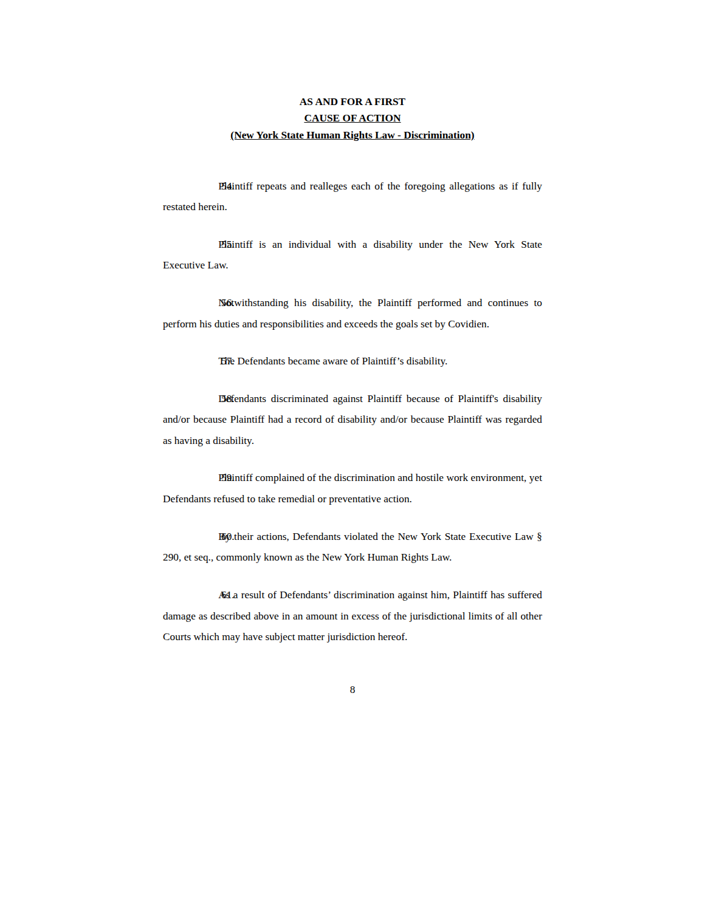AS AND FOR A FIRST CAUSE OF ACTION (New York State Human Rights Law - Discrimination)
54. Plaintiff repeats and realleges each of the foregoing allegations as if fully restated herein.
55. Plaintiff is an individual with a disability under the New York State Executive Law.
56. Notwithstanding his disability, the Plaintiff performed and continues to perform his duties and responsibilities and exceeds the goals set by Covidien.
57. The Defendants became aware of Plaintiff’s disability.
58. Defendants discriminated against Plaintiff because of Plaintiff's disability and/or because Plaintiff had a record of disability and/or because Plaintiff was regarded as having a disability.
59. Plaintiff complained of the discrimination and hostile work environment, yet Defendants refused to take remedial or preventative action.
60. By their actions, Defendants violated the New York State Executive Law § 290, et seq., commonly known as the New York Human Rights Law.
61. As a result of Defendants’ discrimination against him, Plaintiff has suffered damage as described above in an amount in excess of the jurisdictional limits of all other Courts which may have subject matter jurisdiction hereof.
8